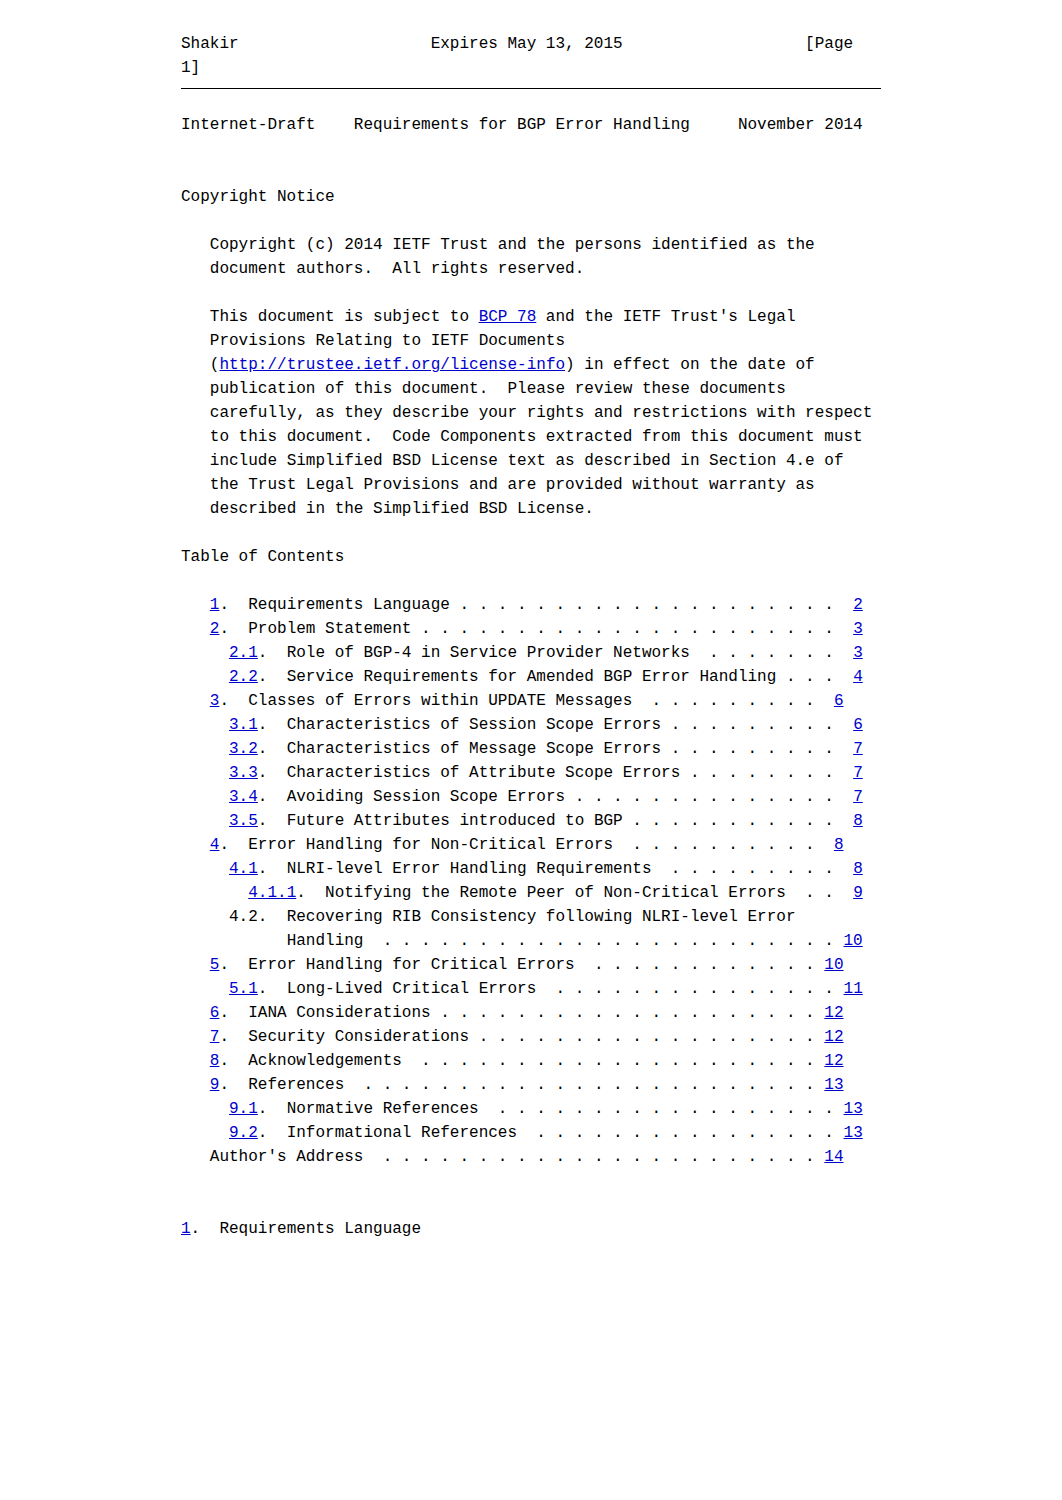Shakir                    Expires May 13, 2015                   [Page 1]
Internet-Draft    Requirements for BGP Error Handling     November 2014


Copyright Notice

   Copyright (c) 2014 IETF Trust and the persons identified as the
   document authors.  All rights reserved.

   This document is subject to BCP 78 and the IETF Trust's Legal
   Provisions Relating to IETF Documents
   (http://trustee.ietf.org/license-info) in effect on the date of
   publication of this document.  Please review these documents
   carefully, as they describe your rights and restrictions with respect
   to this document.  Code Components extracted from this document must
   include Simplified BSD License text as described in Section 4.e of
   the Trust Legal Provisions and are provided without warranty as
   described in the Simplified BSD License.

Table of Contents

   1.  Requirements Language . . . . . . . . . . . . . . . . . . . .  2
   2.  Problem Statement . . . . . . . . . . . . . . . . . . . . . .  3
     2.1.  Role of BGP-4 in Service Provider Networks  . . . . . . .  3
     2.2.  Service Requirements for Amended BGP Error Handling . . .  4
   3.  Classes of Errors within UPDATE Messages  . . . . . . . . .  6
     3.1.  Characteristics of Session Scope Errors . . . . . . . . .  6
     3.2.  Characteristics of Message Scope Errors . . . . . . . . .  7
     3.3.  Characteristics of Attribute Scope Errors . . . . . . . .  7
     3.4.  Avoiding Session Scope Errors . . . . . . . . . . . . . .  7
     3.5.  Future Attributes introduced to BGP . . . . . . . . . . .  8
   4.  Error Handling for Non-Critical Errors  . . . . . . . . . .  8
     4.1.  NLRI-level Error Handling Requirements  . . . . . . . . .  8
       4.1.1.  Notifying the Remote Peer of Non-Critical Errors  . .  9
     4.2.  Recovering RIB Consistency following NLRI-level Error
           Handling  . . . . . . . . . . . . . . . . . . . . . . . . 10
   5.  Error Handling for Critical Errors  . . . . . . . . . . . . 10
     5.1.  Long-Lived Critical Errors  . . . . . . . . . . . . . . . 11
   6.  IANA Considerations . . . . . . . . . . . . . . . . . . . . 12
   7.  Security Considerations . . . . . . . . . . . . . . . . . . 12
   8.  Acknowledgements  . . . . . . . . . . . . . . . . . . . . . 12
   9.  References  . . . . . . . . . . . . . . . . . . . . . . . . 13
     9.1.  Normative References  . . . . . . . . . . . . . . . . . . 13
     9.2.  Informational References  . . . . . . . . . . . . . . . . 13
   Author's Address  . . . . . . . . . . . . . . . . . . . . . . . 14


1.  Requirements Language